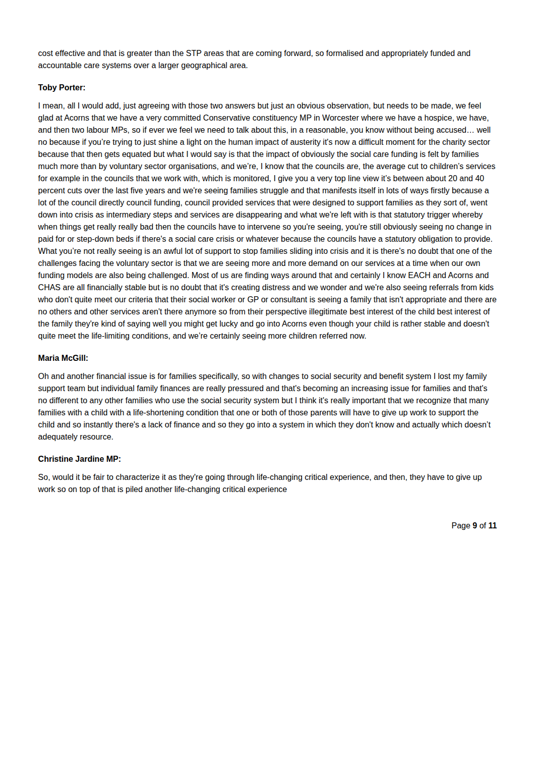cost effective and that is greater than the STP areas that are coming forward, so formalised and appropriately funded and accountable care systems over a larger geographical area.
Toby Porter:
I mean, all I would add, just agreeing with those two answers but just an obvious observation, but needs to be made, we feel glad at Acorns that we have a very committed Conservative constituency MP in Worcester where we have a hospice, we have, and then two labour MPs, so if ever we feel we need to talk about this, in a reasonable, you know without being accused… well no because if you’re trying to just shine a light on the human impact of austerity it's now a difficult moment for the charity sector because that then gets equated but what I would say is that the impact of obviously the social care funding is felt by families much more than by voluntary sector organisations, and we’re, I know that the councils are, the average cut to children’s services for example in the councils that we work with, which is monitored, I give you a very top line view it’s between about 20 and 40 percent cuts over the last five years and we're seeing families struggle and that manifests itself in lots of ways firstly because a lot of the council directly council funding, council provided services that were designed to support families as they sort of, went down into crisis as intermediary steps and services are disappearing and what we're left with is that statutory trigger whereby when things get really really bad then the councils have to intervene so you're seeing, you're still obviously seeing no change in paid for or step-down beds if there's a social care crisis or whatever because the councils have a statutory obligation to provide. What you’re not really seeing is an awful lot of support to stop families sliding into crisis and it is there's no doubt that one of the challenges facing the voluntary sector is that we are seeing more and more demand on our services at a time when our own funding models are also being challenged. Most of us are finding ways around that and certainly I know EACH and Acorns and CHAS are all financially stable but is no doubt that it's creating distress and we wonder and we're also seeing referrals from kids who don't quite meet our criteria that their social worker or GP or consultant is seeing a family that isn't appropriate and there are no others and other services aren't there anymore so from their perspective illegitimate best interest of the child best interest of the family they're kind of saying well you might get lucky and go into Acorns even though your child is rather stable and doesn't quite meet the life-limiting conditions, and we’re certainly seeing more children referred now.
Maria McGill:
Oh and another financial issue is for families specifically, so with changes to social security and benefit system I lost my family support team but individual family finances are really pressured and that's becoming an increasing issue for families and that's no different to any other families who use the social security system but I think it's really important that we recognize that many families with a child with a life-shortening condition that one or both of those parents will have to give up work to support the child and so instantly there's a lack of finance and so they go into a system in which they don't know and actually which doesn’t adequately resource.
Christine Jardine MP:
So, would it be fair to characterize it as they're going through life-changing critical experience, and then, they have to give up work so on top of that is piled another life-changing critical experience
Page 9 of 11